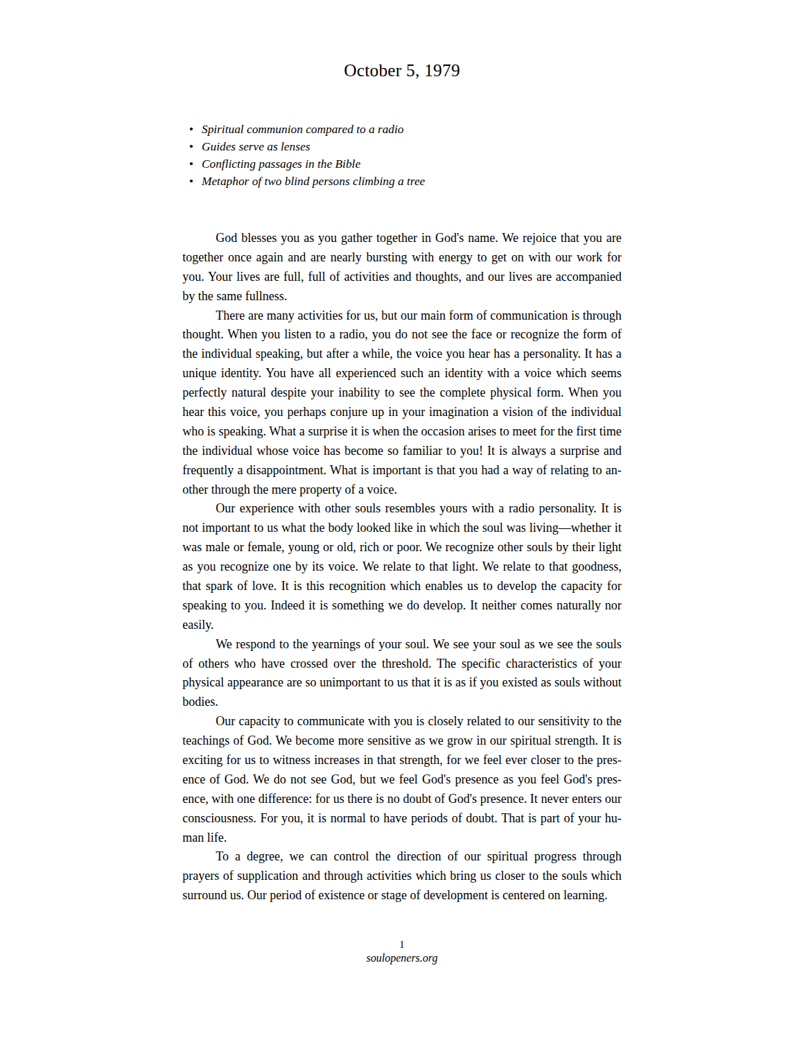October 5, 1979
Spiritual communion compared to a radio
Guides serve as lenses
Conflicting passages in the Bible
Metaphor of two blind persons climbing a tree
God blesses you as you gather together in God's name. We rejoice that you are together once again and are nearly bursting with energy to get on with our work for you. Your lives are full, full of activities and thoughts, and our lives are accompanied by the same fullness.
There are many activities for us, but our main form of communication is through thought. When you listen to a radio, you do not see the face or recognize the form of the individual speaking, but after a while, the voice you hear has a personality. It has a unique identity. You have all experienced such an identity with a voice which seems perfectly natural despite your inability to see the complete physical form. When you hear this voice, you perhaps conjure up in your imagination a vision of the individual who is speaking. What a surprise it is when the occasion arises to meet for the first time the individual whose voice has become so familiar to you! It is always a surprise and frequently a disappointment. What is important is that you had a way of relating to another through the mere property of a voice.
Our experience with other souls resembles yours with a radio personality. It is not important to us what the body looked like in which the soul was living—whether it was male or female, young or old, rich or poor. We recognize other souls by their light as you recognize one by its voice. We relate to that light. We relate to that goodness, that spark of love. It is this recognition which enables us to develop the capacity for speaking to you. Indeed it is something we do develop. It neither comes naturally nor easily.
We respond to the yearnings of your soul. We see your soul as we see the souls of others who have crossed over the threshold. The specific characteristics of your physical appearance are so unimportant to us that it is as if you existed as souls without bodies.
Our capacity to communicate with you is closely related to our sensitivity to the teachings of God. We become more sensitive as we grow in our spiritual strength. It is exciting for us to witness increases in that strength, for we feel ever closer to the presence of God. We do not see God, but we feel God's presence as you feel God's presence, with one difference: for us there is no doubt of God's presence. It never enters our consciousness. For you, it is normal to have periods of doubt. That is part of your human life.
To a degree, we can control the direction of our spiritual progress through prayers of supplication and through activities which bring us closer to the souls which surround us. Our period of existence or stage of development is centered on learning.
1
soulopeners.org